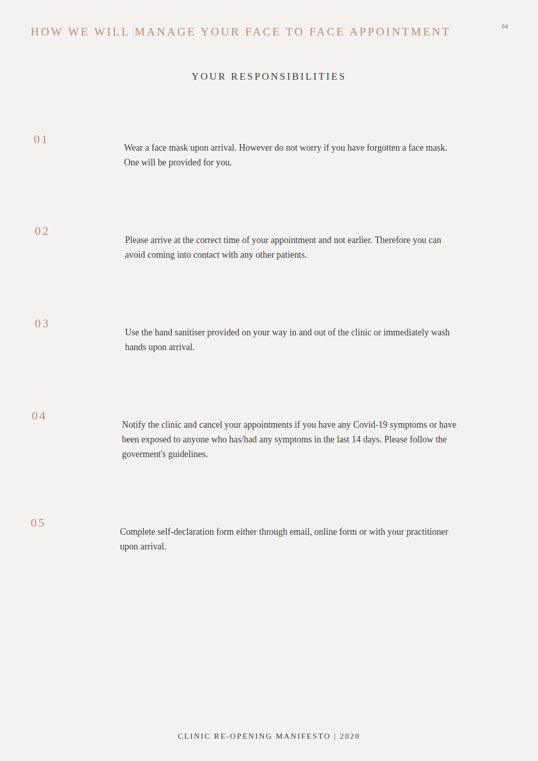04
How we will manage your face to face appointment
Your Responsibilities
01
Wear a face mask upon arrival. However do not worry if you have forgotten a face mask. One will be provided for you.
02
Please arrive at the correct time of your appointment and not earlier. Therefore you can avoid coming into contact with any other patients.
03
Use the hand sanitiser provided on your way in and out of the clinic or immediately wash hands upon arrival.
04
Notify the clinic and cancel your appointments if you have any Covid-19 symptoms or have been exposed to anyone who has/had any symptoms in the last 14 days. Please follow the goverment's guidelines.
05
Complete self-declaration form either through email, online form or with your practitioner upon arrival.
Clinic Re-Opening Manifesto | 2020